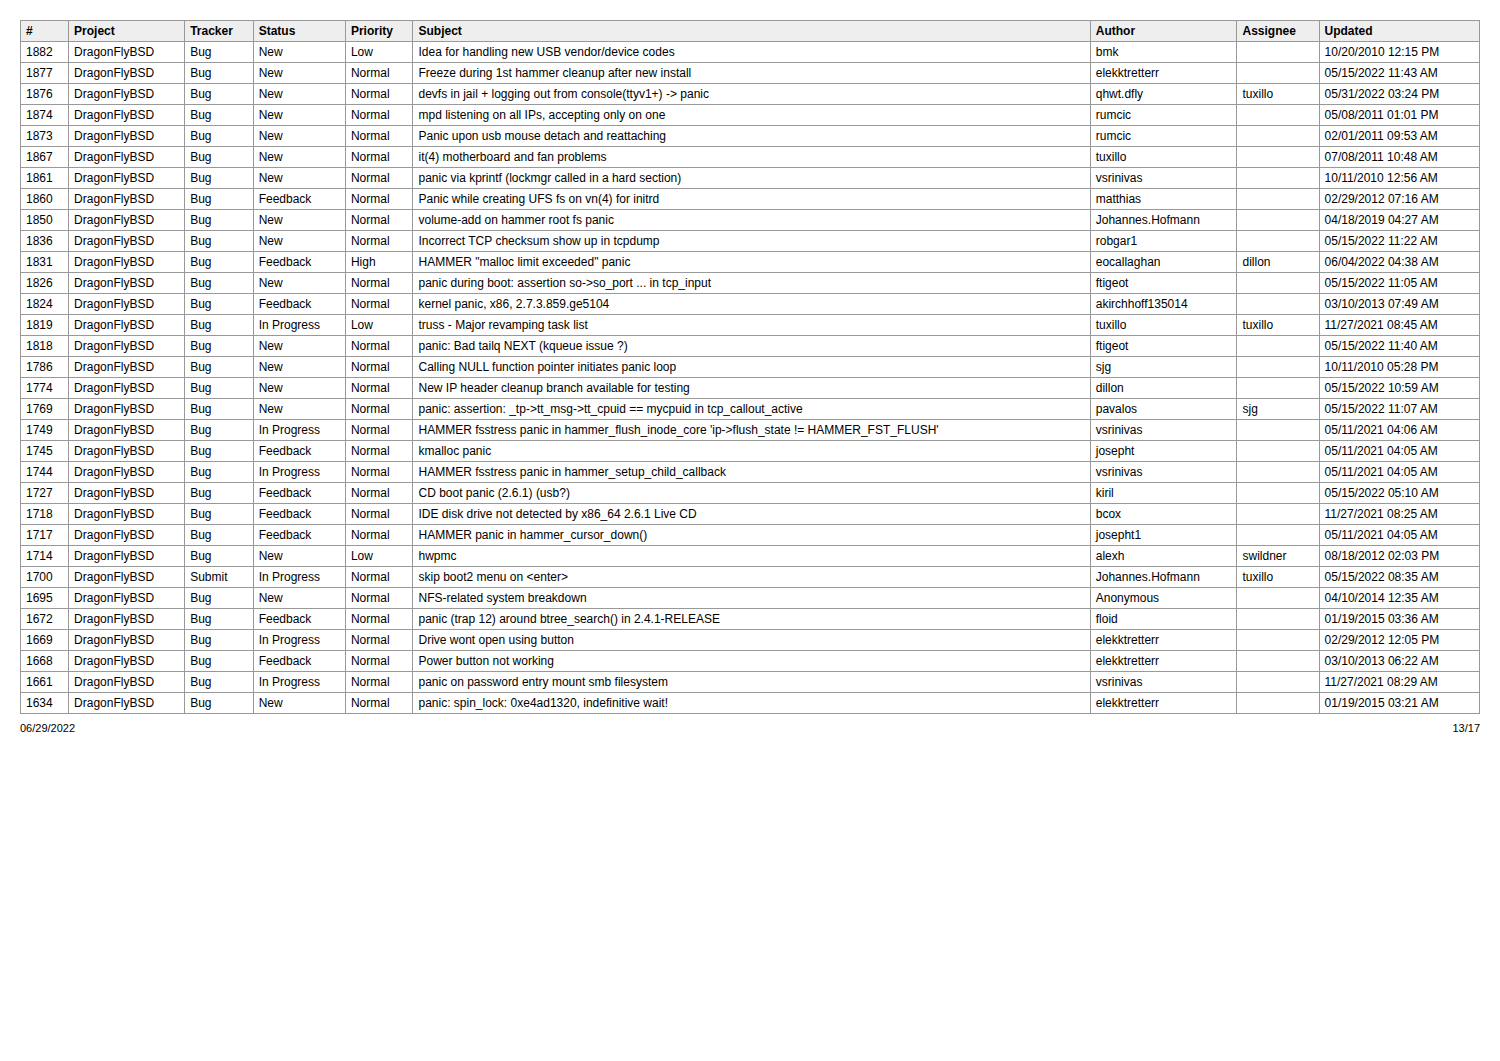| # | Project | Tracker | Status | Priority | Subject | Author | Assignee | Updated |
| --- | --- | --- | --- | --- | --- | --- | --- | --- |
| 1882 | DragonFlyBSD | Bug | New | Low | Idea for handling new USB vendor/device codes | bmk | | 10/20/2010 12:15 PM |
| 1877 | DragonFlyBSD | Bug | New | Normal | Freeze during 1st hammer cleanup after new install | elekktretterr | | 05/15/2022 11:43 AM |
| 1876 | DragonFlyBSD | Bug | New | Normal | devfs in jail + logging out from console(ttyv1+) -> panic | qhwt.dfly | tuxillo | 05/31/2022 03:24 PM |
| 1874 | DragonFlyBSD | Bug | New | Normal | mpd listening on all IPs, accepting only on one | rumcic | | 05/08/2011 01:01 PM |
| 1873 | DragonFlyBSD | Bug | New | Normal | Panic upon usb mouse detach and reattaching | rumcic | | 02/01/2011 09:53 AM |
| 1867 | DragonFlyBSD | Bug | New | Normal | it(4) motherboard and fan problems | tuxillo | | 07/08/2011 10:48 AM |
| 1861 | DragonFlyBSD | Bug | New | Normal | panic via kprintf (lockmgr called in a hard section) | vsrinivas | | 10/11/2010 12:56 AM |
| 1860 | DragonFlyBSD | Bug | Feedback | Normal | Panic while creating UFS fs on vn(4) for initrd | matthias | | 02/29/2012 07:16 AM |
| 1850 | DragonFlyBSD | Bug | New | Normal | volume-add on hammer root fs panic | Johannes.Hofmann | | 04/18/2019 04:27 AM |
| 1836 | DragonFlyBSD | Bug | New | Normal | Incorrect TCP checksum show up in tcpdump | robgar1 | | 05/15/2022 11:22 AM |
| 1831 | DragonFlyBSD | Bug | Feedback | High | HAMMER "malloc limit exceeded" panic | eocallaghan | dillon | 06/04/2022 04:38 AM |
| 1826 | DragonFlyBSD | Bug | New | Normal | panic during boot: assertion so->so_port ... in tcp_input | ftigeot | | 05/15/2022 11:05 AM |
| 1824 | DragonFlyBSD | Bug | Feedback | Normal | kernel panic, x86, 2.7.3.859.ge5104 | akirchhoff135014 | | 03/10/2013 07:49 AM |
| 1819 | DragonFlyBSD | Bug | In Progress | Low | truss - Major revamping task list | tuxillo | tuxillo | 11/27/2021 08:45 AM |
| 1818 | DragonFlyBSD | Bug | New | Normal | panic: Bad tailq NEXT (kqueue issue ?) | ftigeot | | 05/15/2022 11:40 AM |
| 1786 | DragonFlyBSD | Bug | New | Normal | Calling NULL function pointer initiates panic loop | sjg | | 10/11/2010 05:28 PM |
| 1774 | DragonFlyBSD | Bug | New | Normal | New IP header cleanup branch available for testing | dillon | | 05/15/2022 10:59 AM |
| 1769 | DragonFlyBSD | Bug | New | Normal | panic: assertion: _tp->tt_msg->tt_cpuid == mycpuid in tcp_callout_active | pavalos | sjg | 05/15/2022 11:07 AM |
| 1749 | DragonFlyBSD | Bug | In Progress | Normal | HAMMER fsstress panic in hammer_flush_inode_core 'ip->flush_state != HAMMER_FST_FLUSH' | vsrinivas | | 05/11/2021 04:06 AM |
| 1745 | DragonFlyBSD | Bug | Feedback | Normal | kmalloc panic | josepht | | 05/11/2021 04:05 AM |
| 1744 | DragonFlyBSD | Bug | In Progress | Normal | HAMMER fsstress panic in hammer_setup_child_callback | vsrinivas | | 05/11/2021 04:05 AM |
| 1727 | DragonFlyBSD | Bug | Feedback | Normal | CD boot panic (2.6.1) (usb?) | kiril | | 05/15/2022 05:10 AM |
| 1718 | DragonFlyBSD | Bug | Feedback | Normal | IDE disk drive not detected by x86_64 2.6.1 Live CD | bcox | | 11/27/2021 08:25 AM |
| 1717 | DragonFlyBSD | Bug | Feedback | Normal | HAMMER panic in hammer_cursor_down() | josepht1 | | 05/11/2021 04:05 AM |
| 1714 | DragonFlyBSD | Bug | New | Low | hwpmc | alexh | swildner | 08/18/2012 02:03 PM |
| 1700 | DragonFlyBSD | Submit | In Progress | Normal | skip boot2 menu on <enter> | Johannes.Hofmann | tuxillo | 05/15/2022 08:35 AM |
| 1695 | DragonFlyBSD | Bug | New | Normal | NFS-related system breakdown | Anonymous | | 04/10/2014 12:35 AM |
| 1672 | DragonFlyBSD | Bug | Feedback | Normal | panic (trap 12) around btree_search() in 2.4.1-RELEASE | floid | | 01/19/2015 03:36 AM |
| 1669 | DragonFlyBSD | Bug | In Progress | Normal | Drive wont open using button | elekktretterr | | 02/29/2012 12:05 PM |
| 1668 | DragonFlyBSD | Bug | Feedback | Normal | Power button not working | elekktretterr | | 03/10/2013 06:22 AM |
| 1661 | DragonFlyBSD | Bug | In Progress | Normal | panic on password entry mount smb filesystem | vsrinivas | | 11/27/2021 08:29 AM |
| 1634 | DragonFlyBSD | Bug | New | Normal | panic: spin_lock: 0xe4ad1320, indefinitive wait! | elekktretterr | | 01/19/2015 03:21 AM |
06/29/2022 13/17